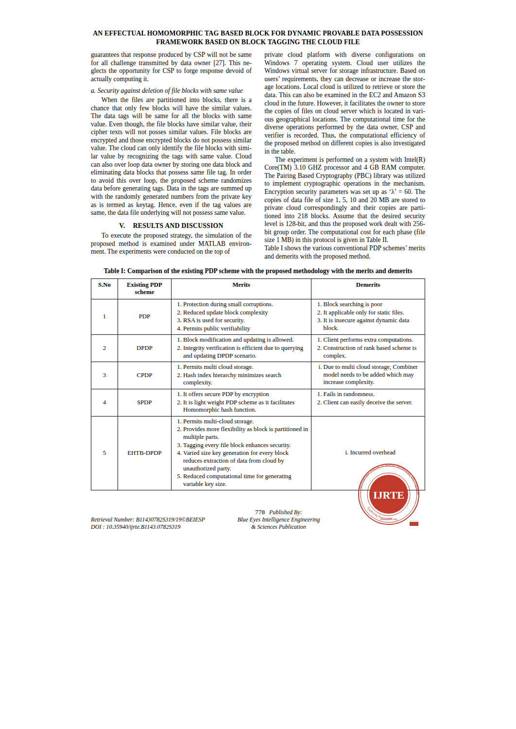AN EFFECTUAL HOMOMORPHIC TAG BASED BLOCK FOR DYNAMIC PROVABLE DATA POSSESSION
FRAMEWORK BASED ON BLOCK TAGGING THE CLOUD FILE
guarantees that response produced by CSP will not be same for all challenge transmitted by data owner [27]. This neglects the opportunity for CSP to forge response devoid of actually computing it.
a. Security against deletion of file blocks with same value
When the files are partitioned into blocks, there is a chance that only few blocks will have the similar values. The data tags will be same for all the blocks with same value. Even though, the file blocks have similar value, their cipher texts will not posses similar values. File blocks are encrypted and those encrypted blocks do not possess similar value. The cloud can only identify the file blocks with similar value by recognizing the tags with same value. Cloud can also over loop data owner by storing one data block and eliminating data blocks that possess same file tag. In order to avoid this over loop, the proposed scheme randomizes data before generating tags. Data in the tags are summed up with the randomly generated numbers from the private key as is termed as keytag. Hence, even if the tag values are same, the data file underlying will not possess same value.
V. RESULTS AND DISCUSSION
To execute the proposed strategy, the simulation of the proposed method is examined under MATLAB environment. The experiments were conducted on the top of
private cloud platform with diverse configurations on Windows 7 operating system. Cloud user utilizes the Windows virtual server for storage infrastructure. Based on users’ requirements, they can decrease or increase the storage locations. Local cloud is utilized to retrieve or store the data. This can also be examined in the EC2 and Amazon S3 cloud in the future. However, it facilitates the owner to store the copies of files on cloud server which is located in various geographical locations. The computational time for the diverse operations performed by the data owner, CSP and verifier is recorded. Thus, the computational efficiency of the proposed method on different copies is also investigated in the table.
The experiment is performed on a system with Intel(R) Core(TM) 3.10 GHZ processor and 4 GB RAM computer. The Pairing Based Cryptography (PBC) library was utilized to implement cryptographic operations in the mechanism. Encryption security parameters was set up as ‘λ’ = 60. The copies of data file of size 1, 5, 10 and 20 MB are stored to private cloud correspondingly and their copies are partitioned into 218 blocks. Assume that the desired security level is 128-bit, and thus the proposed work dealt with 256-bit group order. The computational cost for each phase (file size 1 MB) in this protocol is given in Table II.
Table I shows the various conventional PDP schemes’ merits and demerits with the proposed method.
Table I: Comparison of the existing PDP scheme with the proposed methodology with the merits and demerits
| S.No | Existing PDP scheme | Merits | Demerits |
| --- | --- | --- | --- |
| 1 | PDP | Protection during small corruptions. Reduced update block complexity RSA is used for security. Permits public verifiability | Block searching is poor It applicable only for static files. It is insecure against dynamic data block. |
| 2 | DPDP | Block modification and updating is allowed. Integrity verification is efficient due to querying and updating DPDP scenario. | Client performs extra computations. Construction of rank based scheme is complex. |
| 3 | CPDP | Permits multi cloud storage. Hash index hierarchy minimizes search complexity. | Due to multi cloud storage, Combiner model needs to be added which may increase complexity. |
| 4 | SPDP | It offers secure PDP by encryption It is light weight PDP scheme as it facilitates Homomorphic hash function. | Fails in randomness. Client can easily deceive the server. |
| 5 | EHTB-DPDP | Permits multi-cloud storage. Provides more flexibility as block is partitioned in multiple parts. Tagging every file block enhances security. Varied size key generation for every block reduces extraction of data from cloud by unauthorized party. Reduced computational time for generating variable key size. | Incurred overhead |
Retrieval Number: B11430782S319/19©BEIESP
DOI : 10.35940/ijrte.B1143.0782S319
778 Published By:
Blue Eyes Intelligence Engineering
& Sciences Publication
IJRTE International Journal of Recent Technology and Engineering Exploring Innovation www.ijrte.org